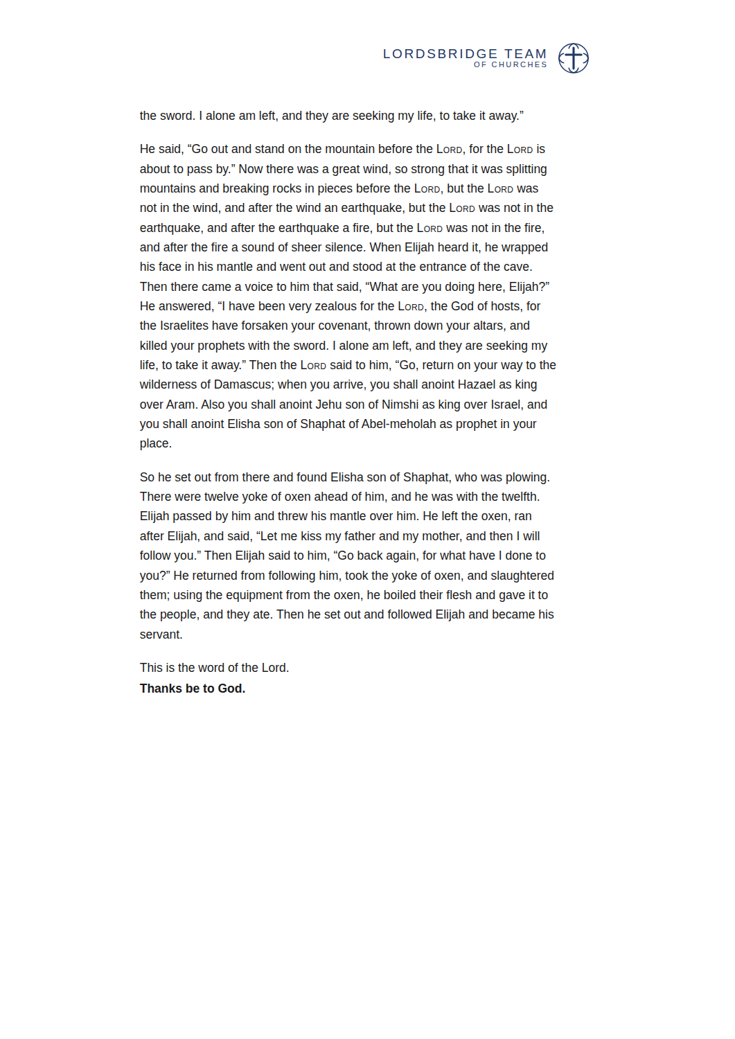LORDSBRIDGE TEAM
OF CHURCHES
the sword. I alone am left, and they are seeking my life, to take it away.”
He said, “Go out and stand on the mountain before the Lord, for the Lord is about to pass by.” Now there was a great wind, so strong that it was splitting mountains and breaking rocks in pieces before the Lord, but the Lord was not in the wind, and after the wind an earthquake, but the Lord was not in the earthquake, and after the earthquake a fire, but the Lord was not in the fire, and after the fire a sound of sheer silence. When Elijah heard it, he wrapped his face in his mantle and went out and stood at the entrance of the cave. Then there came a voice to him that said, “What are you doing here, Elijah?” He answered, “I have been very zealous for the Lord, the God of hosts, for the Israelites have forsaken your covenant, thrown down your altars, and killed your prophets with the sword. I alone am left, and they are seeking my life, to take it away.” Then the Lord said to him, “Go, return on your way to the wilderness of Damascus; when you arrive, you shall anoint Hazael as king over Aram. Also you shall anoint Jehu son of Nimshi as king over Israel, and you shall anoint Elisha son of Shaphat of Abel-meholah as prophet in your place.
So he set out from there and found Elisha son of Shaphat, who was plowing. There were twelve yoke of oxen ahead of him, and he was with the twelfth. Elijah passed by him and threw his mantle over him. He left the oxen, ran after Elijah, and said, “Let me kiss my father and my mother, and then I will follow you.” Then Elijah said to him, “Go back again, for what have I done to you?” He returned from following him, took the yoke of oxen, and slaughtered them; using the equipment from the oxen, he boiled their flesh and gave it to the people, and they ate. Then he set out and followed Elijah and became his servant.
This is the word of the Lord.
Thanks be to God.